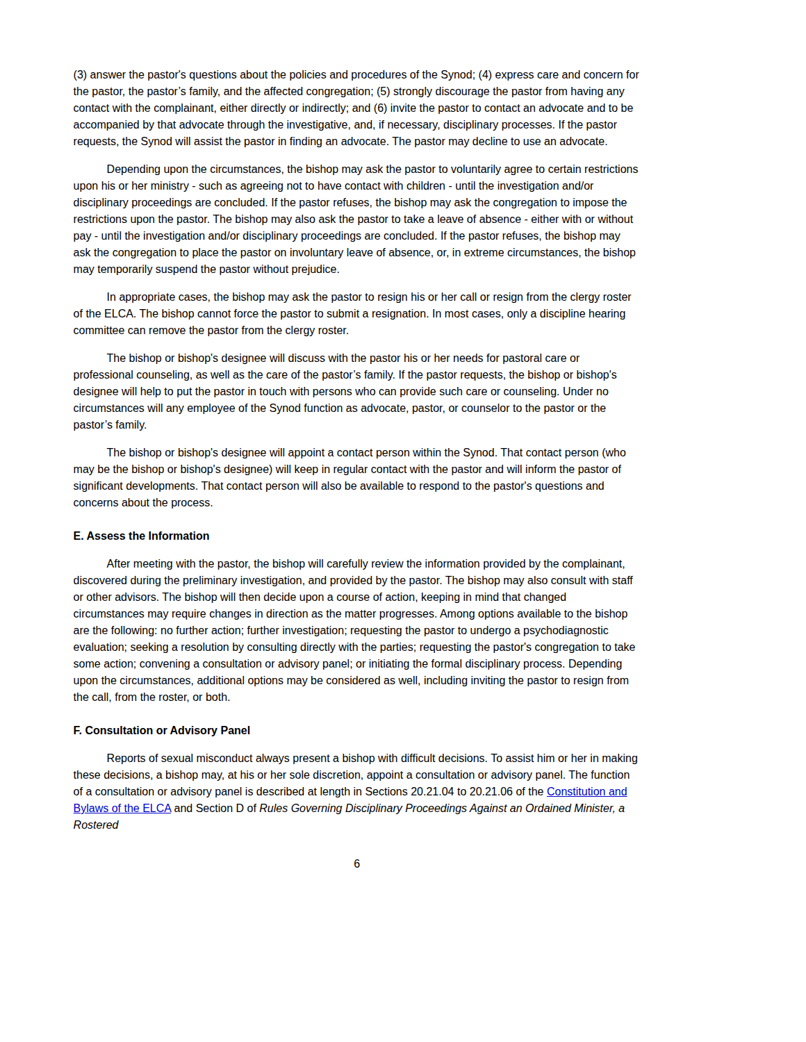(3) answer the pastor's questions about the policies and procedures of the Synod; (4) express care and concern for the pastor, the pastor’s family, and the affected congregation; (5) strongly discourage the pastor from having any contact with the complainant, either directly or indirectly; and (6) invite the pastor to contact an advocate and to be accompanied by that advocate through the investigative, and, if necessary, disciplinary processes. If the pastor requests, the Synod will assist the pastor in finding an advocate. The pastor may decline to use an advocate.
Depending upon the circumstances, the bishop may ask the pastor to voluntarily agree to certain restrictions upon his or her ministry - such as agreeing not to have contact with children - until the investigation and/or disciplinary proceedings are concluded. If the pastor refuses, the bishop may ask the congregation to impose the restrictions upon the pastor. The bishop may also ask the pastor to take a leave of absence - either with or without pay - until the investigation and/or disciplinary proceedings are concluded. If the pastor refuses, the bishop may ask the congregation to place the pastor on involuntary leave of absence, or, in extreme circumstances, the bishop may temporarily suspend the pastor without prejudice.
In appropriate cases, the bishop may ask the pastor to resign his or her call or resign from the clergy roster of the ELCA. The bishop cannot force the pastor to submit a resignation. In most cases, only a discipline hearing committee can remove the pastor from the clergy roster.
The bishop or bishop's designee will discuss with the pastor his or her needs for pastoral care or professional counseling, as well as the care of the pastor’s family. If the pastor requests, the bishop or bishop's designee will help to put the pastor in touch with persons who can provide such care or counseling. Under no circumstances will any employee of the Synod function as advocate, pastor, or counselor to the pastor or the pastor’s family.
The bishop or bishop's designee will appoint a contact person within the Synod. That contact person (who may be the bishop or bishop's designee) will keep in regular contact with the pastor and will inform the pastor of significant developments. That contact person will also be available to respond to the pastor's questions and concerns about the process.
E. Assess the Information
After meeting with the pastor, the bishop will carefully review the information provided by the complainant, discovered during the preliminary investigation, and provided by the pastor. The bishop may also consult with staff or other advisors. The bishop will then decide upon a course of action, keeping in mind that changed circumstances may require changes in direction as the matter progresses. Among options available to the bishop are the following: no further action; further investigation; requesting the pastor to undergo a psychodiagnostic evaluation; seeking a resolution by consulting directly with the parties; requesting the pastor's congregation to take some action; convening a consultation or advisory panel; or initiating the formal disciplinary process. Depending upon the circumstances, additional options may be considered as well, including inviting the pastor to resign from the call, from the roster, or both.
F. Consultation or Advisory Panel
Reports of sexual misconduct always present a bishop with difficult decisions. To assist him or her in making these decisions, a bishop may, at his or her sole discretion, appoint a consultation or advisory panel. The function of a consultation or advisory panel is described at length in Sections 20.21.04 to 20.21.06 of the Constitution and Bylaws of the ELCA and Section D of Rules Governing Disciplinary Proceedings Against an Ordained Minister, a Rostered
6